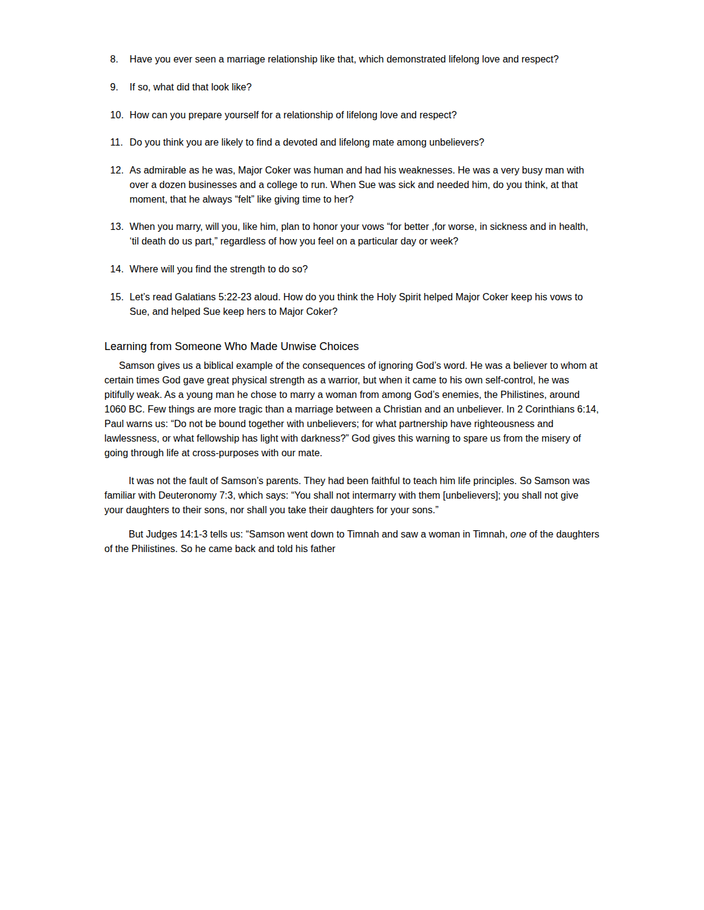Have you ever seen a marriage relationship like that, which demonstrated lifelong love and respect?
If so, what did that look like?
How can you prepare yourself for a relationship of lifelong love and respect?
Do you think you are likely to find a devoted and lifelong mate among unbelievers?
As admirable as he was, Major Coker was human and had his weaknesses. He was a very busy man with over a dozen businesses and a college to run. When Sue was sick and needed him, do you think, at that moment, that he always “felt” like giving time to her?
When you marry, will you, like him, plan to honor your vows “for better ,for worse, in sickness and in health, ‘til death do us part,” regardless of how you feel on a particular day or week?
Where will you find the strength to do so?
Let’s read Galatians 5:22-23 aloud. How do you think the Holy Spirit helped Major Coker keep his vows to Sue, and helped Sue keep hers to Major Coker?
Learning from Someone Who Made Unwise Choices
Samson gives us a biblical example of the consequences of ignoring God’s word. He was a believer to whom at certain times God gave great physical strength as a warrior, but when it came to his own self-control, he was pitifully weak. As a young man he chose to marry a woman from among God’s enemies, the Philistines, around 1060 BC. Few things are more tragic than a marriage between a Christian and an unbeliever. In 2 Corinthians 6:14, Paul warns us: “Do not be bound together with unbelievers; for what partnership have righteousness and lawlessness, or what fellowship has light with darkness?” God gives this warning to spare us from the misery of going through life at cross-purposes with our mate.
It was not the fault of Samson’s parents. They had been faithful to teach him life principles. So Samson was familiar with Deuteronomy 7:3, which says: “You shall not intermarry with them [unbelievers]; you shall not give your daughters to their sons, nor shall you take their daughters for your sons.”
But Judges 14:1-3 tells us: “Samson went down to Timnah and saw a woman in Timnah, one of the daughters of the Philistines. So he came back and told his father